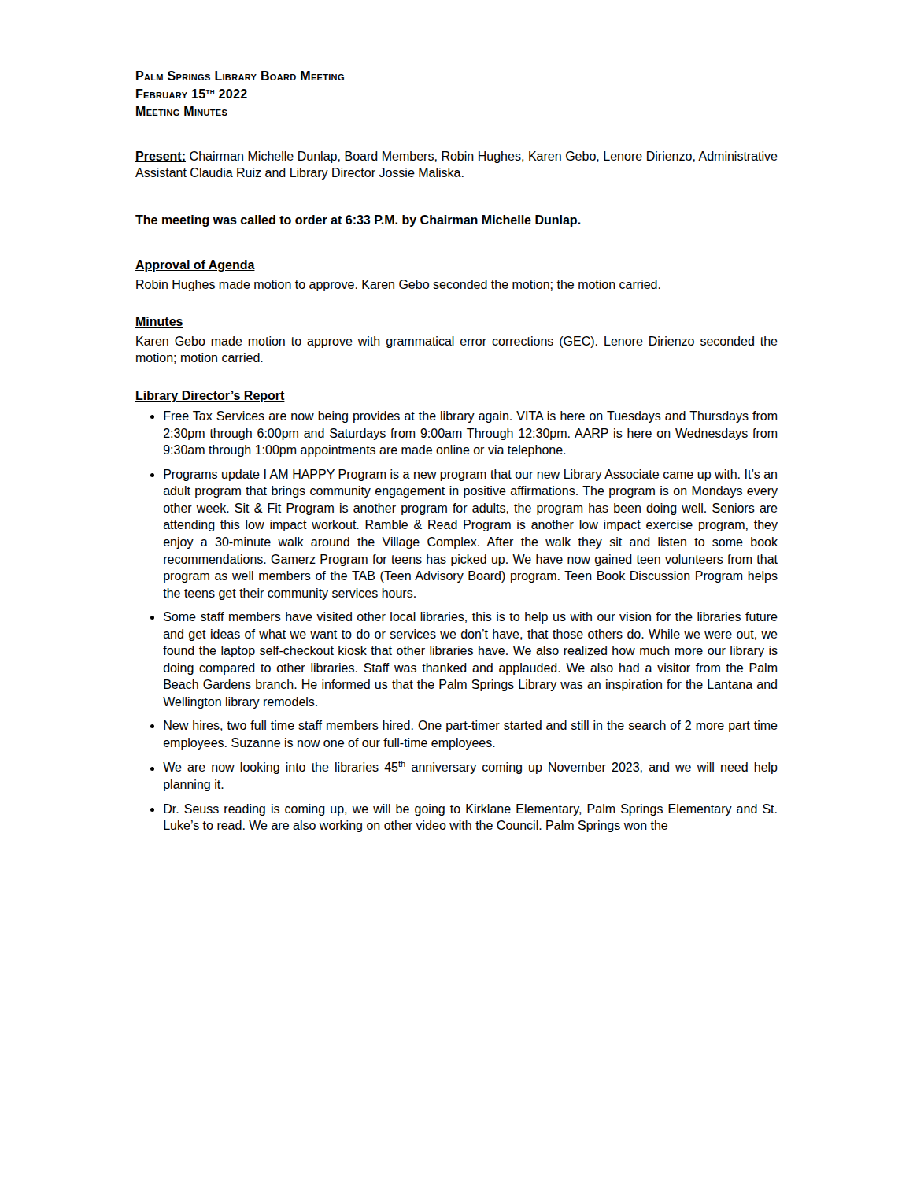Palm Springs Library Board Meeting
February 15th 2022
Meeting Minutes
Present: Chairman Michelle Dunlap, Board Members, Robin Hughes, Karen Gebo, Lenore Dirienzo, Administrative Assistant Claudia Ruiz and Library Director Jossie Maliska.
The meeting was called to order at 6:33 P.M. by Chairman Michelle Dunlap.
Approval of Agenda
Robin Hughes made motion to approve. Karen Gebo seconded the motion; the motion carried.
Minutes
Karen Gebo made motion to approve with grammatical error corrections (GEC). Lenore Dirienzo seconded the motion; motion carried.
Library Director’s Report
Free Tax Services are now being provides at the library again. VITA is here on Tuesdays and Thursdays from 2:30pm through 6:00pm and Saturdays from 9:00am Through 12:30pm. AARP is here on Wednesdays from 9:30am through 1:00pm appointments are made online or via telephone.
Programs update I AM HAPPY Program is a new program that our new Library Associate came up with. It’s an adult program that brings community engagement in positive affirmations. The program is on Mondays every other week. Sit & Fit Program is another program for adults, the program has been doing well. Seniors are attending this low impact workout. Ramble & Read Program is another low impact exercise program, they enjoy a 30-minute walk around the Village Complex. After the walk they sit and listen to some book recommendations. Gamerz Program for teens has picked up. We have now gained teen volunteers from that program as well members of the TAB (Teen Advisory Board) program. Teen Book Discussion Program helps the teens get their community services hours.
Some staff members have visited other local libraries, this is to help us with our vision for the libraries future and get ideas of what we want to do or services we don’t have, that those others do. While we were out, we found the laptop self-checkout kiosk that other libraries have. We also realized how much more our library is doing compared to other libraries. Staff was thanked and applauded. We also had a visitor from the Palm Beach Gardens branch. He informed us that the Palm Springs Library was an inspiration for the Lantana and Wellington library remodels.
New hires, two full time staff members hired. One part-timer started and still in the search of 2 more part time employees. Suzanne is now one of our full-time employees.
We are now looking into the libraries 45th anniversary coming up November 2023, and we will need help planning it.
Dr. Seuss reading is coming up, we will be going to Kirklane Elementary, Palm Springs Elementary and St. Luke’s to read. We are also working on other video with the Council. Palm Springs won the